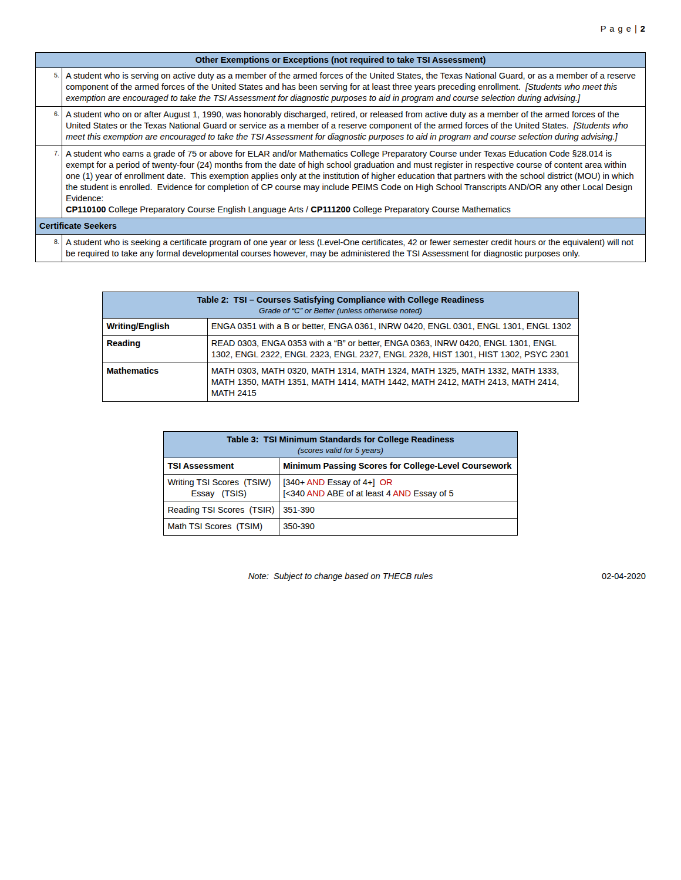P a g e | 2
| Other Exemptions or Exceptions (not required to take TSI Assessment) |
| --- |
| 5. | A student who is serving on active duty as a member of the armed forces of the United States, the Texas National Guard, or as a member of a reserve component of the armed forces of the United States and has been serving for at least three years preceding enrollment. [Students who meet this exemption are encouraged to take the TSI Assessment for diagnostic purposes to aid in program and course selection during advising.] |
| 6. | A student who on or after August 1, 1990, was honorably discharged, retired, or released from active duty as a member of the armed forces of the United States or the Texas National Guard or service as a member of a reserve component of the armed forces of the United States. [Students who meet this exemption are encouraged to take the TSI Assessment for diagnostic purposes to aid in program and course selection during advising.] |
| 7. | A student who earns a grade of 75 or above for ELAR and/or Mathematics College Preparatory Course under Texas Education Code §28.014 is exempt for a period of twenty-four (24) months from the date of high school graduation and must register in respective course of content area within one (1) year of enrollment date. This exemption applies only at the institution of higher education that partners with the school district (MOU) in which the student is enrolled. Evidence for completion of CP course may include PEIMS Code on High School Transcripts AND/OR any other Local Design Evidence: CP110100 College Preparatory Course English Language Arts / CP111200 College Preparatory Course Mathematics |
| Certificate Seekers |
| 8. | A student who is seeking a certificate program of one year or less (Level-One certificates, 42 or fewer semester credit hours or the equivalent) will not be required to take any formal developmental courses however, may be administered the TSI Assessment for diagnostic purposes only. |
| Table 2: TSI – Courses Satisfying Compliance with College Readiness Grade of “C” or Better (unless otherwise noted) |
| --- |
| Writing/English | ENGA 0351 with a B or better, ENGA 0361, INRW 0420, ENGL 0301, ENGL 1301, ENGL 1302 |
| Reading | READ 0303, ENGA 0353 with a “B” or better, ENGA 0363, INRW 0420, ENGL 1301, ENGL 1302, ENGL 2322, ENGL 2323, ENGL 2327, ENGL 2328, HIST 1301, HIST 1302, PSYC 2301 |
| Mathematics | MATH 0303, MATH 0320, MATH 1314, MATH 1324, MATH 1325, MATH 1332, MATH 1333, MATH 1350, MATH 1351, MATH 1414, MATH 1442, MATH 2412, MATH 2413, MATH 2414, MATH 2415 |
| Table 3: TSI Minimum Standards for College Readiness (scores valid for 5 years) |
| --- |
| TSI Assessment | Minimum Passing Scores for College-Level Coursework |
| Writing TSI Scores (TSIW) Essay (TSIS) | [340+ AND Essay of 4+] OR [<340 AND ABE of at least 4 AND Essay of 5 |
| Reading TSI Scores (TSIR) | 351-390 |
| Math TSI Scores (TSIM) | 350-390 |
Note: Subject to change based on THECB rules 02-04-2020